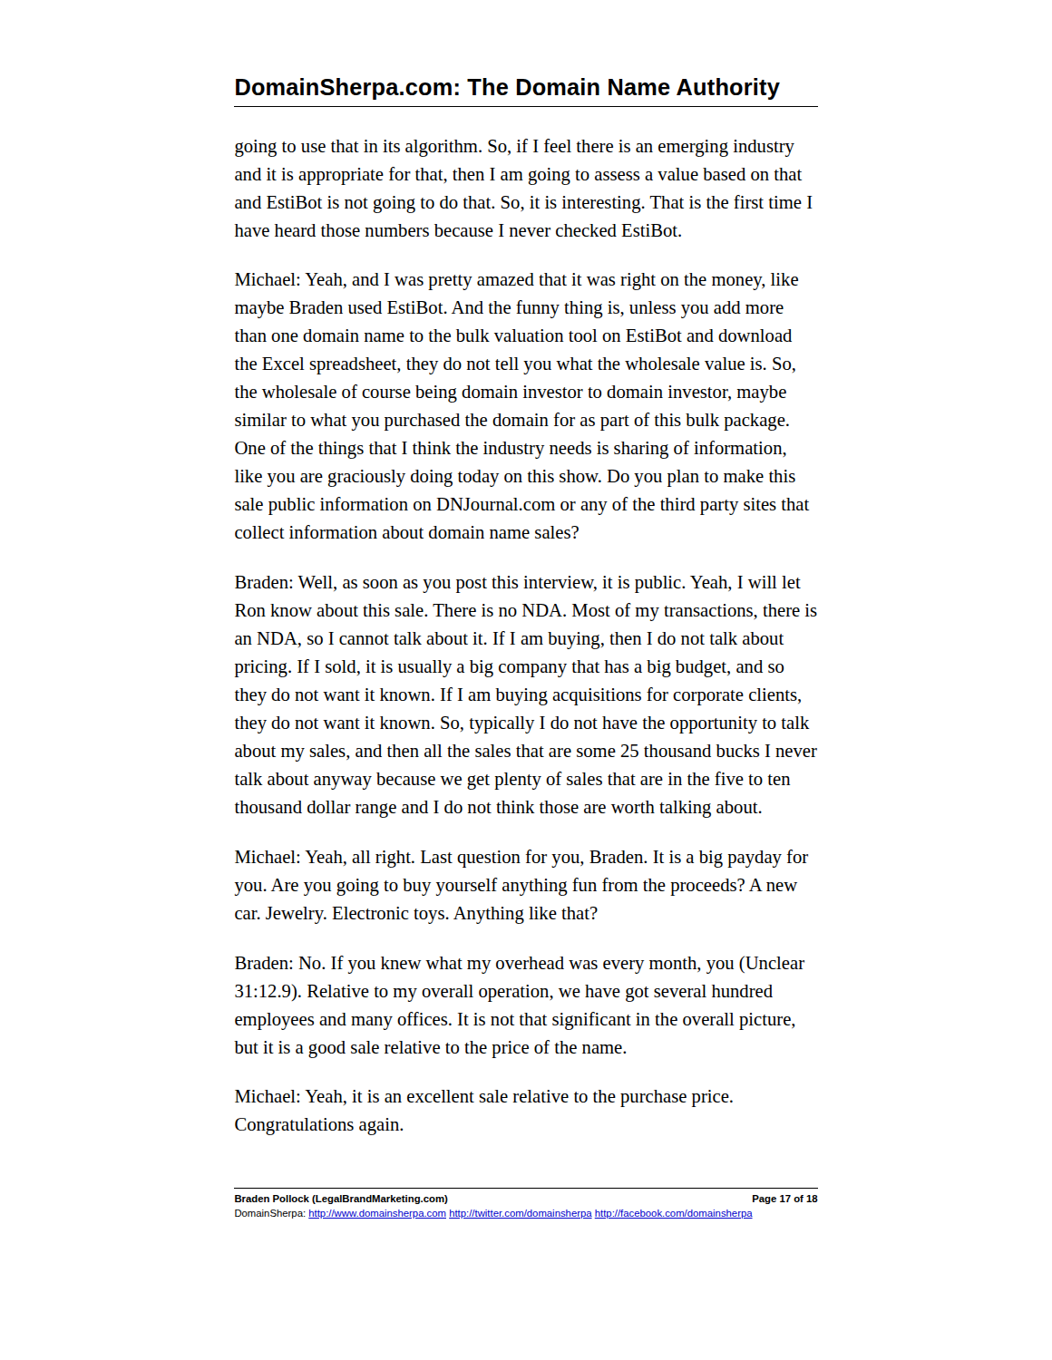DomainSherpa.com: The Domain Name Authority
going to use that in its algorithm. So, if I feel there is an emerging industry and it is appropriate for that, then I am going to assess a value based on that and EstiBot is not going to do that. So, it is interesting. That is the first time I have heard those numbers because I never checked EstiBot.
Michael: Yeah, and I was pretty amazed that it was right on the money, like maybe Braden used EstiBot. And the funny thing is, unless you add more than one domain name to the bulk valuation tool on EstiBot and download the Excel spreadsheet, they do not tell you what the wholesale value is. So, the wholesale of course being domain investor to domain investor, maybe similar to what you purchased the domain for as part of this bulk package. One of the things that I think the industry needs is sharing of information, like you are graciously doing today on this show. Do you plan to make this sale public information on DNJournal.com or any of the third party sites that collect information about domain name sales?
Braden: Well, as soon as you post this interview, it is public. Yeah, I will let Ron know about this sale. There is no NDA. Most of my transactions, there is an NDA, so I cannot talk about it. If I am buying, then I do not talk about pricing. If I sold, it is usually a big company that has a big budget, and so they do not want it known. If I am buying acquisitions for corporate clients, they do not want it known. So, typically I do not have the opportunity to talk about my sales, and then all the sales that are some 25 thousand bucks I never talk about anyway because we get plenty of sales that are in the five to ten thousand dollar range and I do not think those are worth talking about.
Michael: Yeah, all right. Last question for you, Braden. It is a big payday for you. Are you going to buy yourself anything fun from the proceeds? A new car. Jewelry. Electronic toys. Anything like that?
Braden: No. If you knew what my overhead was every month, you (Unclear 31:12.9). Relative to my overall operation, we have got several hundred employees and many offices. It is not that significant in the overall picture, but it is a good sale relative to the price of the name.
Michael: Yeah, it is an excellent sale relative to the purchase price. Congratulations again.
Braden Pollock (LegalBrandMarketing.com) Page 17 of 18
DomainSherpa: http://www.domainsherpa.com http://twitter.com/domainsherpa http://facebook.com/domainsherpa